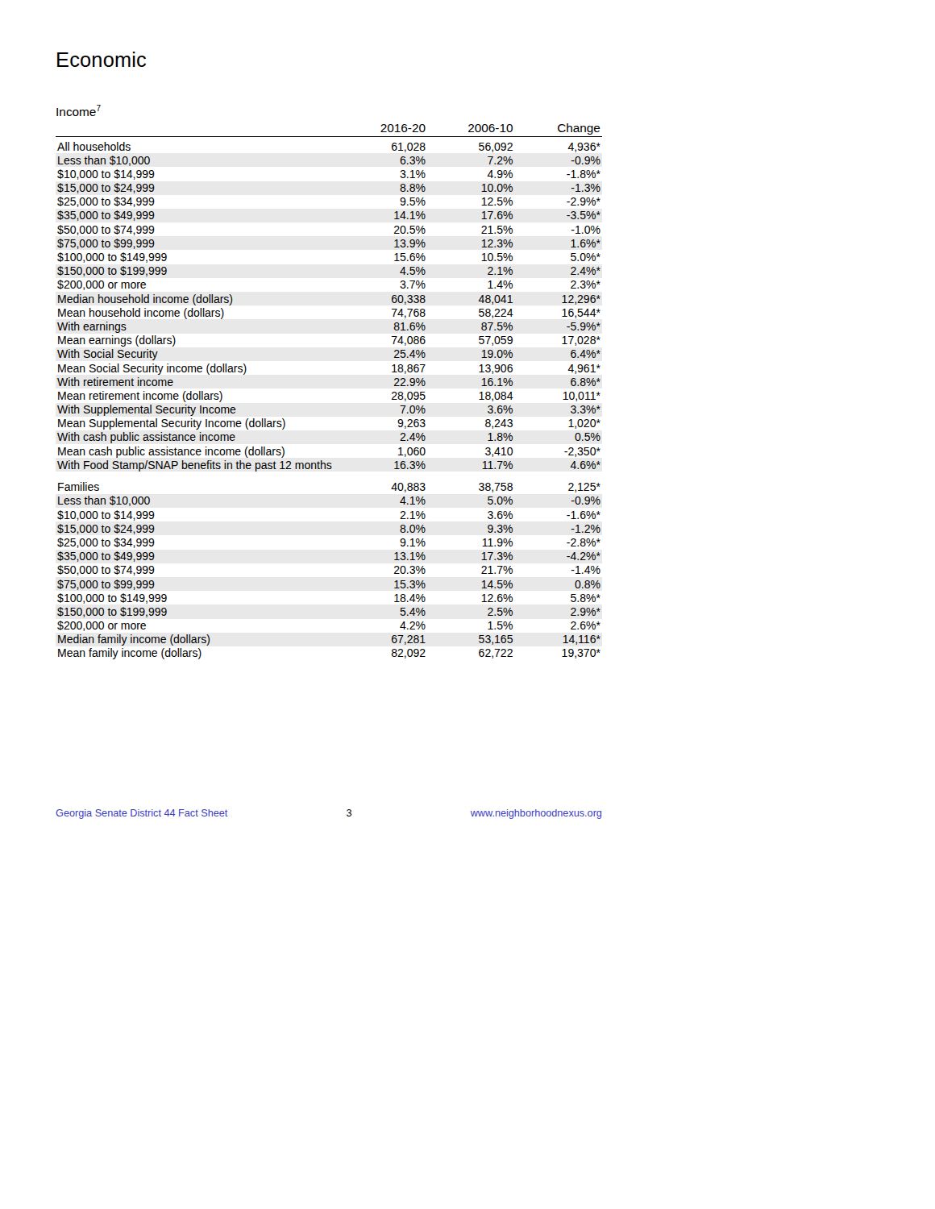Economic
Income 7
| | 2016-20 | 2006-10 | Change |
| --- | --- | --- | --- |
| All households | 61,028 | 56,092 | 4,936* |
| Less than $10,000 | 6.3% | 7.2% | -0.9% |
| $10,000 to $14,999 | 3.1% | 4.9% | -1.8%* |
| $15,000 to $24,999 | 8.8% | 10.0% | -1.3% |
| $25,000 to $34,999 | 9.5% | 12.5% | -2.9%* |
| $35,000 to $49,999 | 14.1% | 17.6% | -3.5%* |
| $50,000 to $74,999 | 20.5% | 21.5% | -1.0% |
| $75,000 to $99,999 | 13.9% | 12.3% | 1.6%* |
| $100,000 to $149,999 | 15.6% | 10.5% | 5.0%* |
| $150,000 to $199,999 | 4.5% | 2.1% | 2.4%* |
| $200,000 or more | 3.7% | 1.4% | 2.3%* |
| Median household income (dollars) | 60,338 | 48,041 | 12,296* |
| Mean household income (dollars) | 74,768 | 58,224 | 16,544* |
| With earnings | 81.6% | 87.5% | -5.9%* |
| Mean earnings (dollars) | 74,086 | 57,059 | 17,028* |
| With Social Security | 25.4% | 19.0% | 6.4%* |
| Mean Social Security income (dollars) | 18,867 | 13,906 | 4,961* |
| With retirement income | 22.9% | 16.1% | 6.8%* |
| Mean retirement income (dollars) | 28,095 | 18,084 | 10,011* |
| With Supplemental Security Income | 7.0% | 3.6% | 3.3%* |
| Mean Supplemental Security Income (dollars) | 9,263 | 8,243 | 1,020* |
| With cash public assistance income | 2.4% | 1.8% | 0.5% |
| Mean cash public assistance income (dollars) | 1,060 | 3,410 | -2,350* |
| With Food Stamp/SNAP benefits in the past 12 months | 16.3% | 11.7% | 4.6%* |
| Families | 40,883 | 38,758 | 2,125* |
| Less than $10,000 | 4.1% | 5.0% | -0.9% |
| $10,000 to $14,999 | 2.1% | 3.6% | -1.6%* |
| $15,000 to $24,999 | 8.0% | 9.3% | -1.2% |
| $25,000 to $34,999 | 9.1% | 11.9% | -2.8%* |
| $35,000 to $49,999 | 13.1% | 17.3% | -4.2%* |
| $50,000 to $74,999 | 20.3% | 21.7% | -1.4% |
| $75,000 to $99,999 | 15.3% | 14.5% | 0.8% |
| $100,000 to $149,999 | 18.4% | 12.6% | 5.8%* |
| $150,000 to $199,999 | 5.4% | 2.5% | 2.9%* |
| $200,000 or more | 4.2% | 1.5% | 2.6%* |
| Median family income (dollars) | 67,281 | 53,165 | 14,116* |
| Mean family income (dollars) | 82,092 | 62,722 | 19,370* |
Georgia Senate District 44 Fact Sheet 3 www.neighborhoodnexus.org